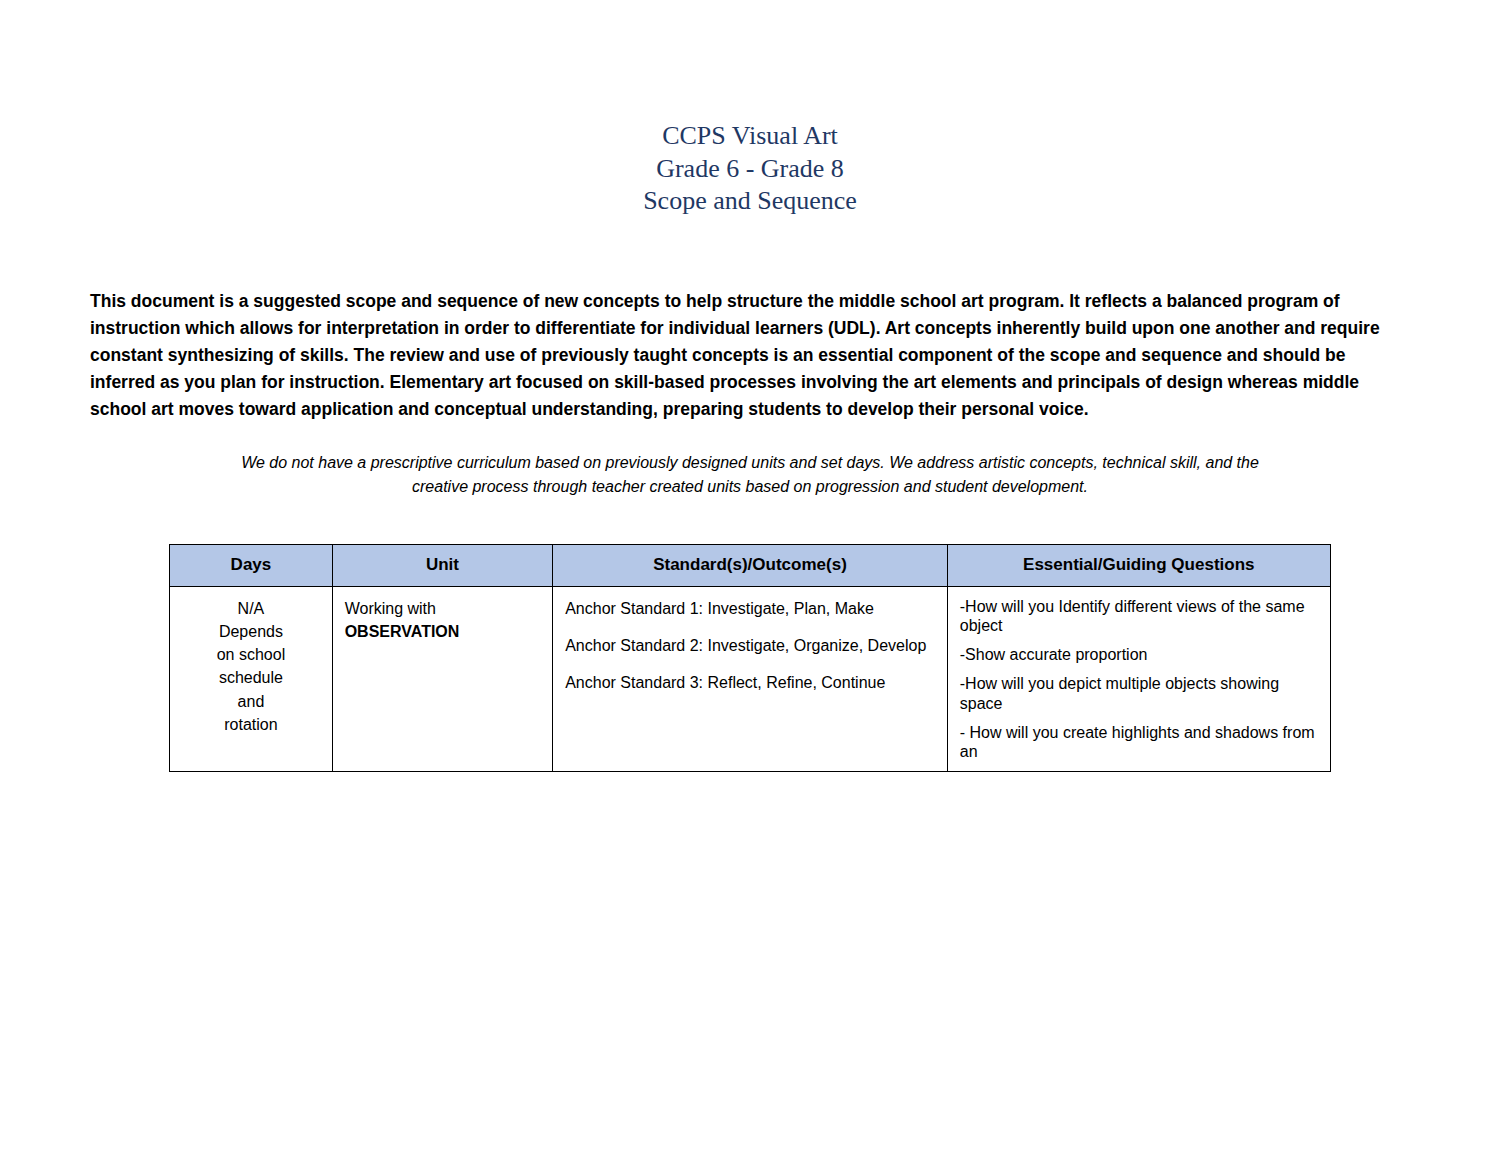CCPS Visual Art
Grade 6 - Grade 8
Scope and Sequence
This document is a suggested scope and sequence of new concepts to help structure the middle school art program. It reflects a balanced program of instruction which allows for interpretation in order to differentiate for individual learners (UDL). Art concepts inherently build upon one another and require constant synthesizing of skills. The review and use of previously taught concepts is an essential component of the scope and sequence and should be inferred as you plan for instruction. Elementary art focused on skill-based processes involving the art elements and principals of design whereas middle school art moves toward application and conceptual understanding, preparing students to develop their personal voice.
We do not have a prescriptive curriculum based on previously designed units and set days. We address artistic concepts, technical skill, and the creative process through teacher created units based on progression and student development.
| Days | Unit | Standard(s)/Outcome(s) | Essential/Guiding Questions |
| --- | --- | --- | --- |
| N/A Depends on school schedule and rotation | Working with OBSERVATION | Anchor Standard 1: Investigate, Plan, Make Anchor Standard 2: Investigate, Organize, Develop Anchor Standard 3: Reflect, Refine, Continue | -How will you Identify different views of the same object -Show accurate proportion -How will you depict multiple objects showing space - How will you create highlights and shadows from an |